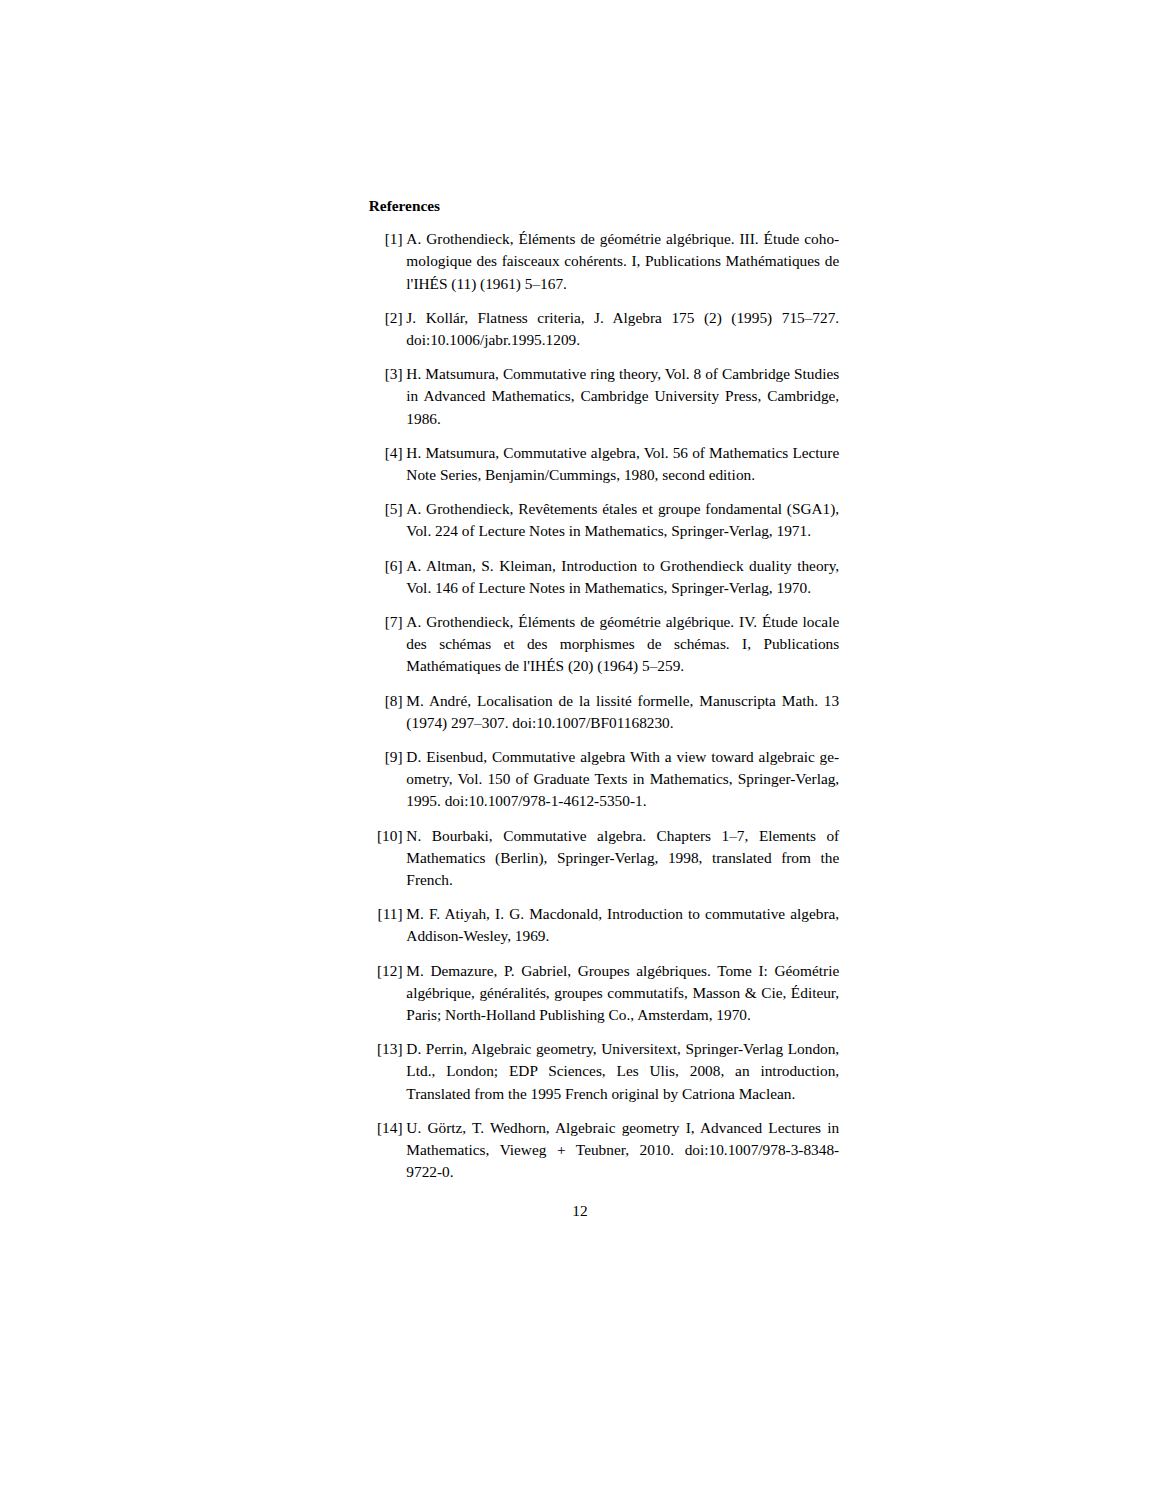References
[1] A. Grothendieck, Éléments de géométrie algébrique. III. Étude cohomologique des faisceaux cohérents. I, Publications Mathématiques de l'IHÉS (11) (1961) 5–167.
[2] J. Kollár, Flatness criteria, J. Algebra 175 (2) (1995) 715–727. doi:10.1006/jabr.1995.1209.
[3] H. Matsumura, Commutative ring theory, Vol. 8 of Cambridge Studies in Advanced Mathematics, Cambridge University Press, Cambridge, 1986.
[4] H. Matsumura, Commutative algebra, Vol. 56 of Mathematics Lecture Note Series, Benjamin/Cummings, 1980, second edition.
[5] A. Grothendieck, Revêtements étales et groupe fondamental (SGA1), Vol. 224 of Lecture Notes in Mathematics, Springer-Verlag, 1971.
[6] A. Altman, S. Kleiman, Introduction to Grothendieck duality theory, Vol. 146 of Lecture Notes in Mathematics, Springer-Verlag, 1970.
[7] A. Grothendieck, Éléments de géométrie algébrique. IV. Étude locale des schémas et des morphismes de schémas. I, Publications Mathématiques de l'IHÉS (20) (1964) 5–259.
[8] M. André, Localisation de la lissité formelle, Manuscripta Math. 13 (1974) 297–307. doi:10.1007/BF01168230.
[9] D. Eisenbud, Commutative algebra With a view toward algebraic geometry, Vol. 150 of Graduate Texts in Mathematics, Springer-Verlag, 1995. doi:10.1007/978-1-4612-5350-1.
[10] N. Bourbaki, Commutative algebra. Chapters 1–7, Elements of Mathematics (Berlin), Springer-Verlag, 1998, translated from the French.
[11] M. F. Atiyah, I. G. Macdonald, Introduction to commutative algebra, Addison-Wesley, 1969.
[12] M. Demazure, P. Gabriel, Groupes algébriques. Tome I: Géométrie algébrique, généralités, groupes commutatifs, Masson & Cie, Éditeur, Paris; North-Holland Publishing Co., Amsterdam, 1970.
[13] D. Perrin, Algebraic geometry, Universitext, Springer-Verlag London, Ltd., London; EDP Sciences, Les Ulis, 2008, an introduction, Translated from the 1995 French original by Catriona Maclean.
[14] U. Görtz, T. Wedhorn, Algebraic geometry I, Advanced Lectures in Mathematics, Vieweg + Teubner, 2010. doi:10.1007/978-3-8348-9722-0.
12